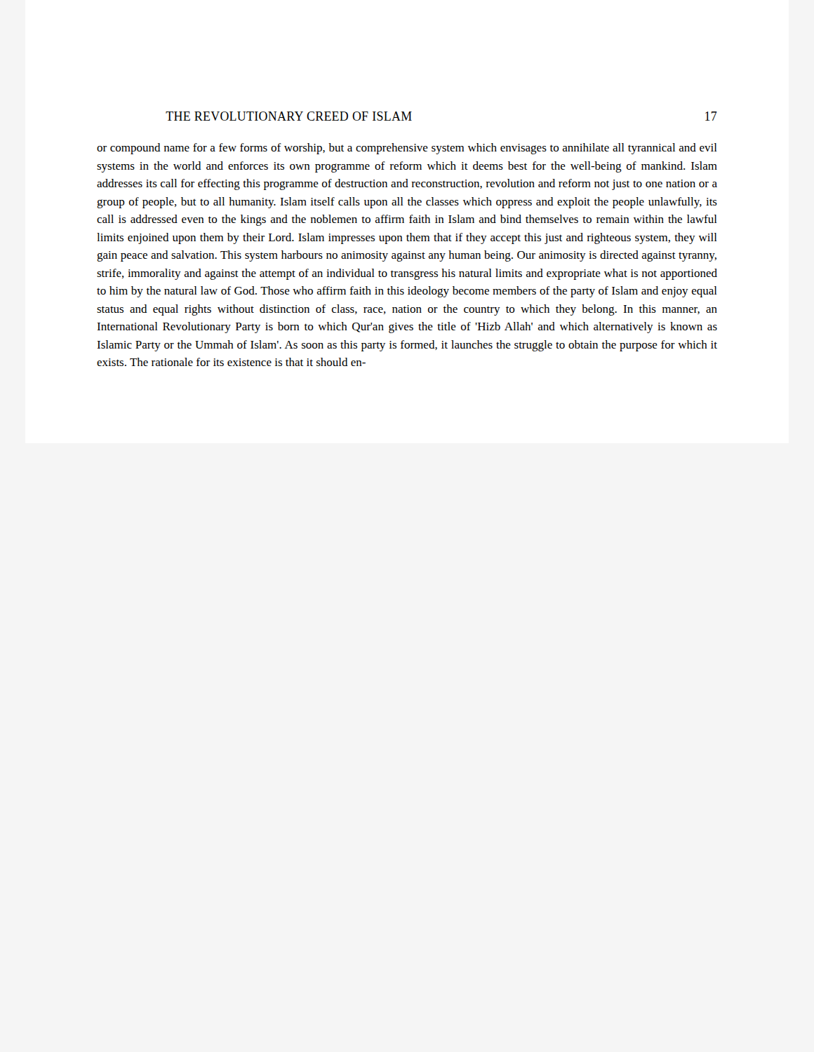The Revolutionary Creed of Islam
17
or compound name for a few forms of worship, but a comprehensive system which envisages to annihilate all tyrannical and evil systems in the world and enforces its own programme of reform which it deems best for the well-being of mankind. Islam addresses its call for effecting this programme of destruction and reconstruction, revolution and reform not just to one nation or a group of people, but to all humanity. Islam itself calls upon all the classes which oppress and exploit the people unlawfully, its call is addressed even to the kings and the noblemen to affirm faith in Islam and bind themselves to remain within the lawful limits enjoined upon them by their Lord. Islam impresses upon them that if they accept this just and righteous system, they will gain peace and salvation. This system harbours no animosity against any human being. Our animosity is directed against tyranny, strife, immorality and against the attempt of an individual to transgress his natural limits and expropriate what is not apportioned to him by the natural law of God. Those who affirm faith in this ideology become members of the party of Islam and enjoy equal status and equal rights without distinction of class, race, nation or the country to which they belong. In this manner, an International Revolutionary Party is born to which Qur'an gives the title of 'Hizb Allah' and which alternatively is known as Islamic Party or the Ummah of Islam'. As soon as this party is formed, it launches the struggle to obtain the purpose for which it exists. The rationale for its existence is that it should en-